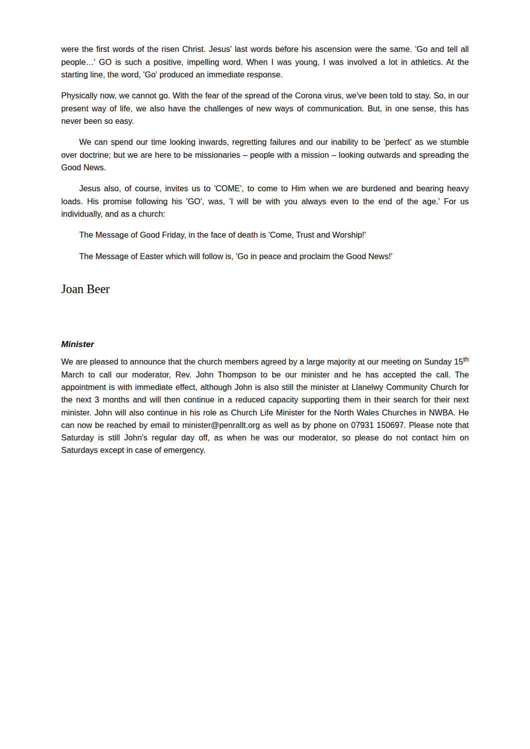were the first words of the risen Christ. Jesus' last words before his ascension were the same. 'Go and tell all people…' GO is such a positive, impelling word. When I was young, I was involved a lot in athletics. At the starting line, the word, 'Go' produced an immediate response.
Physically now, we cannot go. With the fear of the spread of the Corona virus, we've been told to stay. So, in our present way of life, we also have the challenges of new ways of communication. But, in one sense, this has never been so easy.
We can spend our time looking inwards, regretting failures and our inability to be 'perfect' as we stumble over doctrine; but we are here to be missionaries – people with a mission – looking outwards and spreading the Good News.
Jesus also, of course, invites us to 'COME', to come to Him when we are burdened and bearing heavy loads. His promise following his 'GO', was, 'I will be with you always even to the end of the age.' For us individually, and as a church:
The Message of Good Friday, in the face of death is 'Come, Trust and Worship!'
The Message of Easter which will follow is, 'Go in peace and proclaim the Good News!'
Joan Beer
Minister
We are pleased to announce that the church members agreed by a large majority at our meeting on Sunday 15th March to call our moderator, Rev. John Thompson to be our minister and he has accepted the call. The appointment is with immediate effect, although John is also still the minister at Llanelwy Community Church for the next 3 months and will then continue in a reduced capacity supporting them in their search for their next minister. John will also continue in his role as Church Life Minister for the North Wales Churches in NWBA. He can now be reached by email to minister@penrallt.org as well as by phone on 07931 150697. Please note that Saturday is still John's regular day off, as when he was our moderator, so please do not contact him on Saturdays except in case of emergency.